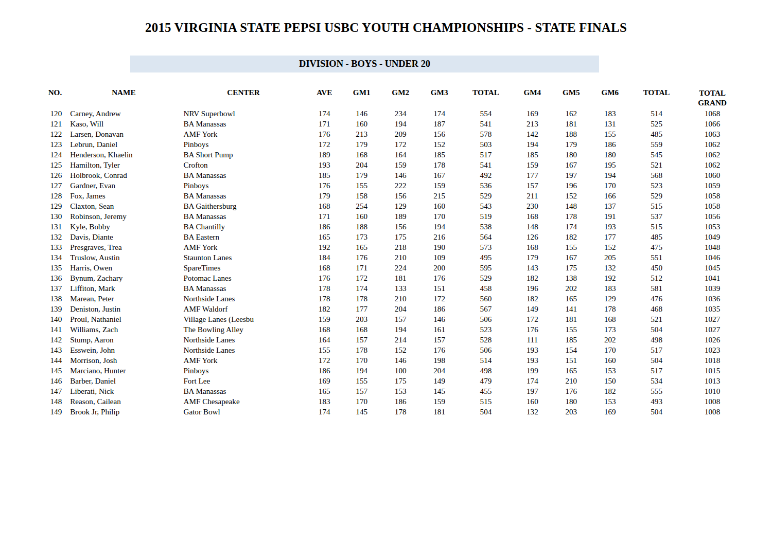2015 VIRGINIA STATE PEPSI USBC YOUTH CHAMPIONSHIPS - STATE FINALS
DIVISION - BOYS - UNDER 20
| NO. | NAME | CENTER | AVE | GM1 | GM2 | GM3 | TOTAL | GM4 | GM5 | GM6 | TOTAL | TOTAL GRAND |
| --- | --- | --- | --- | --- | --- | --- | --- | --- | --- | --- | --- | --- |
| 120 | Carney, Andrew | NRV Superbowl | 174 | 146 | 234 | 174 | 554 | 169 | 162 | 183 | 514 | 1068 |
| 121 | Kaso, Will | BA Manassas | 171 | 160 | 194 | 187 | 541 | 213 | 181 | 131 | 525 | 1066 |
| 122 | Larsen, Donavan | AMF York | 176 | 213 | 209 | 156 | 578 | 142 | 188 | 155 | 485 | 1063 |
| 123 | Lebrun, Daniel | Pinboys | 172 | 179 | 172 | 152 | 503 | 194 | 179 | 186 | 559 | 1062 |
| 124 | Henderson, Khaelin | BA Short Pump | 189 | 168 | 164 | 185 | 517 | 185 | 180 | 180 | 545 | 1062 |
| 125 | Hamilton, Tyler | Crofton | 193 | 204 | 159 | 178 | 541 | 159 | 167 | 195 | 521 | 1062 |
| 126 | Holbrook, Conrad | BA Manassas | 185 | 179 | 146 | 167 | 492 | 177 | 197 | 194 | 568 | 1060 |
| 127 | Gardner, Evan | Pinboys | 176 | 155 | 222 | 159 | 536 | 157 | 196 | 170 | 523 | 1059 |
| 128 | Fox, James | BA Manassas | 179 | 158 | 156 | 215 | 529 | 211 | 152 | 166 | 529 | 1058 |
| 129 | Claxton, Sean | BA Gaithersburg | 168 | 254 | 129 | 160 | 543 | 230 | 148 | 137 | 515 | 1058 |
| 130 | Robinson, Jeremy | BA Manassas | 171 | 160 | 189 | 170 | 519 | 168 | 178 | 191 | 537 | 1056 |
| 131 | Kyle, Bobby | BA Chantilly | 186 | 188 | 156 | 194 | 538 | 148 | 174 | 193 | 515 | 1053 |
| 132 | Davis, Diante | BA Eastern | 165 | 173 | 175 | 216 | 564 | 126 | 182 | 177 | 485 | 1049 |
| 133 | Presgraves, Trea | AMF York | 192 | 165 | 218 | 190 | 573 | 168 | 155 | 152 | 475 | 1048 |
| 134 | Truslow, Austin | Staunton Lanes | 184 | 176 | 210 | 109 | 495 | 179 | 167 | 205 | 551 | 1046 |
| 135 | Harris, Owen | SpareTimes | 168 | 171 | 224 | 200 | 595 | 143 | 175 | 132 | 450 | 1045 |
| 136 | Bynum, Zachary | Potomac Lanes | 176 | 172 | 181 | 176 | 529 | 182 | 138 | 192 | 512 | 1041 |
| 137 | Liffiton, Mark | BA Manassas | 178 | 174 | 133 | 151 | 458 | 196 | 202 | 183 | 581 | 1039 |
| 138 | Marean, Peter | Northside Lanes | 178 | 178 | 210 | 172 | 560 | 182 | 165 | 129 | 476 | 1036 |
| 139 | Deniston, Justin | AMF Waldorf | 182 | 177 | 204 | 186 | 567 | 149 | 141 | 178 | 468 | 1035 |
| 140 | Proul, Nathaniel | Village Lanes (Leesbu | 159 | 203 | 157 | 146 | 506 | 172 | 181 | 168 | 521 | 1027 |
| 141 | Williams, Zach | The Bowling Alley | 168 | 168 | 194 | 161 | 523 | 176 | 155 | 173 | 504 | 1027 |
| 142 | Stump, Aaron | Northside Lanes | 164 | 157 | 214 | 157 | 528 | 111 | 185 | 202 | 498 | 1026 |
| 143 | Esswein, John | Northside Lanes | 155 | 178 | 152 | 176 | 506 | 193 | 154 | 170 | 517 | 1023 |
| 144 | Morrison, Josh | AMF York | 172 | 170 | 146 | 198 | 514 | 193 | 151 | 160 | 504 | 1018 |
| 145 | Marciano, Hunter | Pinboys | 186 | 194 | 100 | 204 | 498 | 199 | 165 | 153 | 517 | 1015 |
| 146 | Barber, Daniel | Fort Lee | 169 | 155 | 175 | 149 | 479 | 174 | 210 | 150 | 534 | 1013 |
| 147 | Liberati, Nick | BA Manassas | 165 | 157 | 153 | 145 | 455 | 197 | 176 | 182 | 555 | 1010 |
| 148 | Reason, Cailean | AMF Chesapeake | 183 | 170 | 186 | 159 | 515 | 160 | 180 | 153 | 493 | 1008 |
| 149 | Brook Jr, Philip | Gator Bowl | 174 | 145 | 178 | 181 | 504 | 132 | 203 | 169 | 504 | 1008 |